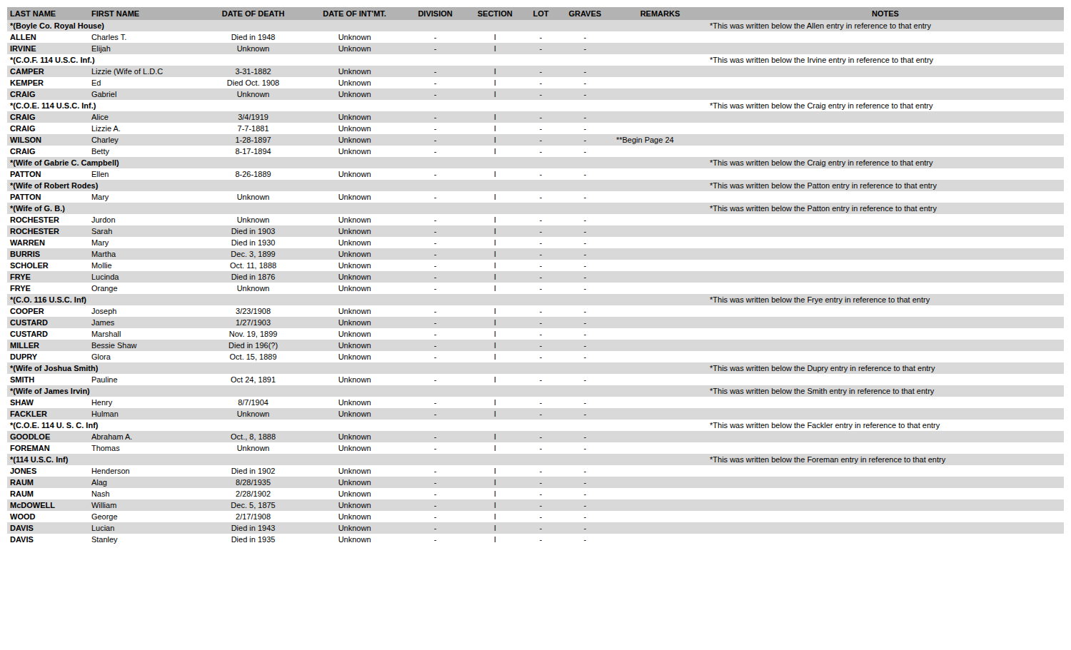| LAST NAME | FIRST NAME | DATE OF DEATH | DATE OF INT'MT. | DIVISION | SECTION | LOT | GRAVES | REMARKS | NOTES |
| --- | --- | --- | --- | --- | --- | --- | --- | --- | --- |
| *(Boyle Co. Royal House) | *This was written below the Allen entry in reference to that entry |
| ALLEN | Charles T. | Died in 1948 | Unknown | - | I | - | - | | |
| IRVINE | Elijah | Unknown | Unknown | - | I | - | - | | |
| *(C.O.F. 114 U.S.C. Inf.) | *This was written below the Irvine entry in reference to that entry |
| CAMPER | Lizzie (Wife of L.D.C | 3-31-1882 | Unknown | - | I | - | - | | |
| KEMPER | Ed | Died Oct. 1908 | Unknown | - | I | - | - | | |
| CRAIG | Gabriel | Unknown | Unknown | - | I | - | - | | |
| *(C.O.E. 114 U.S.C. Inf.) | *This was written below the Craig entry in reference to that entry |
| CRAIG | Alice | 3/4/1919 | Unknown | - | I | - | - | | |
| CRAIG | Lizzie A. | 7-7-1881 | Unknown | - | I | - | - | | |
| WILSON | Charley | 1-28-1897 | Unknown | - | I | - | - | **Begin Page 24 | |
| CRAIG | Betty | 8-17-1894 | Unknown | - | I | - | - | | |
| *(Wife of Gabrie C. Campbell) | *This was written below the Craig entry in reference to that entry |
| PATTON | Ellen | 8-26-1889 | Unknown | - | I | - | - | | |
| *(Wife of Robert Rodes) | *This was written below the Patton entry in reference to that entry |
| PATTON | Mary | Unknown | Unknown | - | I | - | - | | |
| *(Wife of G. B.) | *This was written below the Patton entry in reference to that entry |
| ROCHESTER | Jurdon | Unknown | Unknown | - | I | - | - | | |
| ROCHESTER | Sarah | Died in 1903 | Unknown | - | I | - | - | | |
| WARREN | Mary | Died in 1930 | Unknown | - | I | - | - | | |
| BURRIS | Martha | Dec. 3, 1899 | Unknown | - | I | - | - | | |
| SCHOLER | Mollie | Oct. 11, 1888 | Unknown | - | I | - | - | | |
| FRYE | Lucinda | Died in 1876 | Unknown | - | I | - | - | | |
| FRYE | Orange | Unknown | Unknown | - | I | - | - | | |
| *(C.O. 116 U.S.C. Inf) | *This was written below the Frye entry in reference to that entry |
| COOPER | Joseph | 3/23/1908 | Unknown | - | I | - | - | | |
| CUSTARD | James | 1/27/1903 | Unknown | - | I | - | - | | |
| CUSTARD | Marshall | Nov. 19, 1899 | Unknown | - | I | - | - | | |
| MILLER | Bessie Shaw | Died in 196(?) | Unknown | - | I | - | - | | |
| DUPRY | Glora | Oct. 15, 1889 | Unknown | - | I | - | - | | |
| *(Wife of Joshua Smith) | *This was written below the Dupry entry in reference to that entry |
| SMITH | Pauline | Oct 24, 1891 | Unknown | - | I | - | - | | |
| *(Wife of James Irvin) | *This was written below the Smith entry in reference to that entry |
| SHAW | Henry | 8/7/1904 | Unknown | - | I | - | - | | |
| FACKLER | Hulman | Unknown | Unknown | - | I | - | - | | |
| *(C.O.E. 114 U. S. C. Inf) | *This was written below the Fackler entry in reference to that entry |
| GOODLOE | Abraham A. | Oct., 8, 1888 | Unknown | - | I | - | - | | |
| FOREMAN | Thomas | Unknown | Unknown | - | I | - | - | | |
| *(114 U.S.C. Inf) | *This was written below the Foreman entry in reference to that entry |
| JONES | Henderson | Died in 1902 | Unknown | - | I | - | - | | |
| RAUM | Alag | 8/28/1935 | Unknown | - | I | - | - | | |
| RAUM | Nash | 2/28/1902 | Unknown | - | I | - | - | | |
| McDOWELL | William | Dec. 5, 1875 | Unknown | - | I | - | - | | |
| WOOD | George | 2/17/1908 | Unknown | - | I | - | - | | |
| DAVIS | Lucian | Died in 1943 | Unknown | - | I | - | - | | |
| DAVIS | Stanley | Died in 1935 | Unknown | - | I | - | - | | |